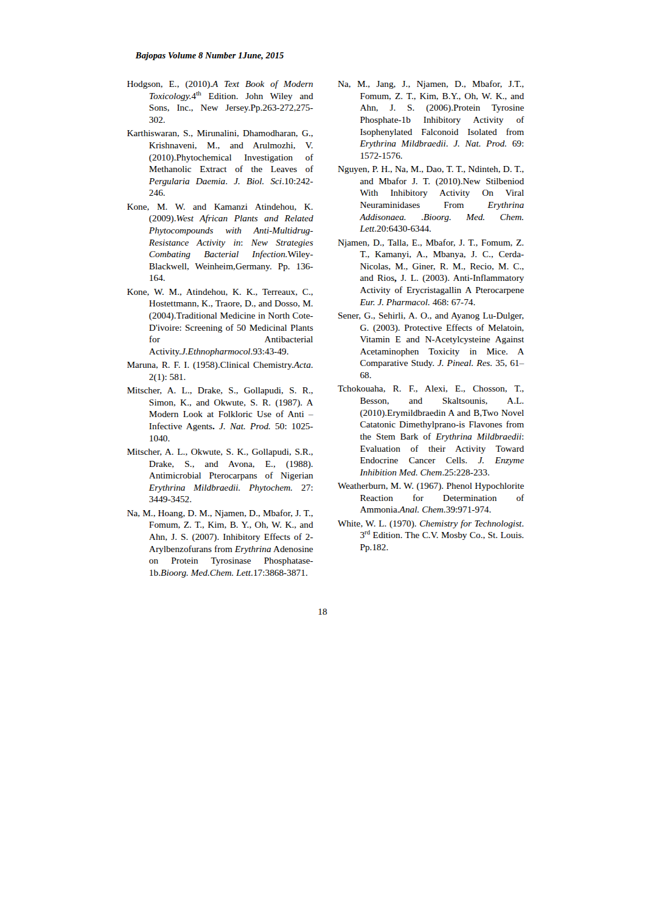Bajopas Volume 8 Number 1June, 2015
Hodgson, E., (2010).A Text Book of Modern Toxicology. 4th Edition. John Wiley and Sons, Inc., New Jersey.Pp.263-272,275-302.
Karthiswaran, S., Mirunalini, Dhamodharan, G., Krishnaveni, M., and Arulmozhi, V. (2010).Phytochemical Investigation of Methanolic Extract of the Leaves of Pergularia Daemia. J. Biol. Sci.10:242-246.
Kone, M. W. and Kamanzi Atindehou, K. (2009).West African Plants and Related Phytocompounds with Anti-Multidrug-Resistance Activity in: New Strategies Combating Bacterial Infection. Wiley-Blackwell, Weinheim,Germany. Pp. 136-164.
Kone, W. M., Atindehou, K. K., Terreaux, C., Hostettmann, K., Traore, D., and Dosso, M. (2004).Traditional Medicine in North Cote-D'ivoire: Screening of 50 Medicinal Plants for Antibacterial Activity.J.Ethnopharmocol.93:43-49.
Maruna, R. F. I. (1958).Clinical Chemistry.Acta. 2(1): 581.
Mitscher, A. L., Drake, S., Gollapudi, S. R., Simon, K., and Okwute, S. R. (1987). A Modern Look at Folkloric Use of Anti – Infective Agents. J. Nat. Prod. 50: 1025-1040.
Mitscher, A. L., Okwute, S. K., Gollapudi, S.R., Drake, S., and Avona, E., (1988). Antimicrobial Pterocarpans of Nigerian Erythrina Mildbraedii. Phytochem. 27: 3449-3452.
Na, M., Hoang, D. M., Njamen, D., Mbafor, J. T., Fomum, Z. T., Kim, B. Y., Oh, W. K., and Ahn, J. S. (2007). Inhibitory Effects of 2-Arylbenzofurans from Erythrina Adenosine on Protein Tyrosinase Phosphatase-1b.Bioorg. Med.Chem. Lett.17:3868-3871.
Na, M., Jang, J., Njamen, D., Mbafor, J.T., Fomum, Z. T., Kim, B.Y., Oh, W. K., and Ahn, J. S. (2006).Protein Tyrosine Phosphate-1b Inhibitory Activity of Isophenylated Falconoid Isolated from Erythrina Mildbraedii. J. Nat. Prod. 69: 1572-1576.
Nguyen, P. H., Na, M., Dao, T. T., Ndinteh, D. T., and Mbafor J. T. (2010).New Stilbeniod With Inhibitory Activity On Viral Neuraminidases From Erythrina Addisonaea. .Bioorg. Med. Chem. Lett.20:6430-6344.
Njamen, D., Talla, E., Mbafor, J. T., Fomum, Z. T., Kamanyi, A., Mbanya, J. C., Cerda-Nicolas, M., Giner, R. M., Recio, M. C., and Rios, J. L. (2003). Anti-Inflammatory Activity of Erycristagallin A Pterocarpene Eur. J. Pharmacol. 468: 67-74.
Sener, G., Sehirli, A. O., and Ayanog Lu-Dulger, G. (2003). Protective Effects of Melatoin, Vitamin E and N-Acetylcysteine Against Acetaminophen Toxicity in Mice. A Comparative Study. J. Pineal. Res. 35, 61–68.
Tchokouaha, R. F., Alexi, E., Chosson, T., Besson, and Skaltsounis, A.L. (2010).Erymildbraedin A and B,Two Novel Catatonic Dimethylprano-is Flavones from the Stem Bark of Erythrina Mildbraedii: Evaluation of their Activity Toward Endocrine Cancer Cells. J. Enzyme Inhibition Med. Chem.25:228-233.
Weatherburn, M. W. (1967). Phenol Hypochlorite Reaction for Determination of Ammonia.Anal. Chem. 39:971-974.
White, W. L. (1970). Chemistry for Technologist. 3rd Edition. The C.V. Mosby Co., St. Louis. Pp.182.
18